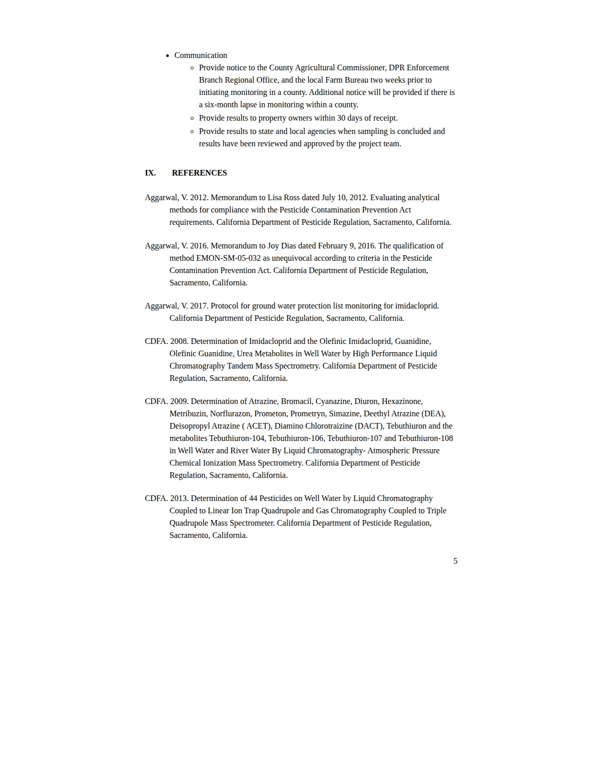Communication
Provide notice to the County Agricultural Commissioner, DPR Enforcement Branch Regional Office, and the local Farm Bureau two weeks prior to initiating monitoring in a county. Additional notice will be provided if there is a six-month lapse in monitoring within a county.
Provide results to property owners within 30 days of receipt.
Provide results to state and local agencies when sampling is concluded and results have been reviewed and approved by the project team.
IX. REFERENCES
Aggarwal, V. 2012. Memorandum to Lisa Ross dated July 10, 2012. Evaluating analytical methods for compliance with the Pesticide Contamination Prevention Act requirements. California Department of Pesticide Regulation, Sacramento, California.
Aggarwal, V. 2016. Memorandum to Joy Dias dated February 9, 2016. The qualification of method EMON-SM-05-032 as unequivocal according to criteria in the Pesticide Contamination Prevention Act. California Department of Pesticide Regulation, Sacramento, California.
Aggarwal, V. 2017. Protocol for ground water protection list monitoring for imidacloprid. California Department of Pesticide Regulation, Sacramento, California.
CDFA. 2008. Determination of Imidacloprid and the Olefinic Imidacloprid, Guanidine, Olefinic Guanidine, Urea Metabolites in Well Water by High Performance Liquid Chromatography Tandem Mass Spectrometry. California Department of Pesticide Regulation, Sacramento, California.
CDFA. 2009. Determination of Atrazine, Bromacil, Cyanazine, Diuron, Hexazinone, Metribuzin, Norflurazon, Prometon, Prometryn, Simazine, Deethyl Atrazine (DEA), Deisopropyl Atrazine ( ACET), Diamino Chlorotraizine (DACT), Tebuthiuron and the metabolites Tebuthiuron-104, Tebuthiuron-106, Tebuthiuron-107 and Tebuthiuron-108 in Well Water and River Water By Liquid Chromatography- Atmospheric Pressure Chemical Ionization Mass Spectrometry. California Department of Pesticide Regulation, Sacramento, California.
CDFA. 2013. Determination of 44 Pesticides on Well Water by Liquid Chromatography Coupled to Linear Ion Trap Quadrupole and Gas Chromatography Coupled to Triple Quadrupole Mass Spectrometer. California Department of Pesticide Regulation, Sacramento, California.
5